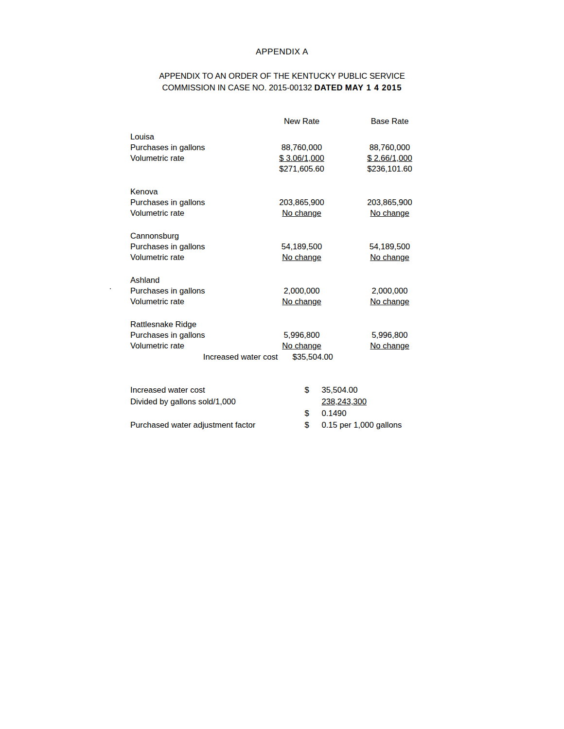.
APPENDIX A
APPENDIX TO AN ORDER OF THE KENTUCKY PUBLIC SERVICE
COMMISSION IN CASE NO. 2015-00132 DATED MAY 1 4 2015
| | New Rate | Base Rate |
| Louisa | | |
| Purchases in gallons | 88,760,000 | 88,760,000 |
| Volumetric rate | $ 3.06/1,000 | $ 2.66/1,000 |
| | $271,605.60 | $236,101.60 |
| Kenova | | |
| Purchases in gallons | 203,865,900 | 203,865,900 |
| Volumetric rate | No change | No change |
| Cannonsburg | | |
| Purchases in gallons | 54,189,500 | 54,189,500 |
| Volumetric rate | No change | No change |
| Ashland | | |
| Purchases in gallons | 2,000,000 | 2,000,000 |
| Volumetric rate | No change | No change |
| Rattlesnake Ridge | | |
| Purchases in gallons | 5,996,800 | 5,996,800 |
| Volumetric rate | No change | No change |
| Increased water cost | $35,504.00 |
| Increased water cost | $ | 35,504.00 |
| Divided by gallons sold/1,000 | | 238,243,300 |
| | $ | 0.1490 |
| Purchased water adjustment factor | $ | 0.15 per 1,000 gallons |